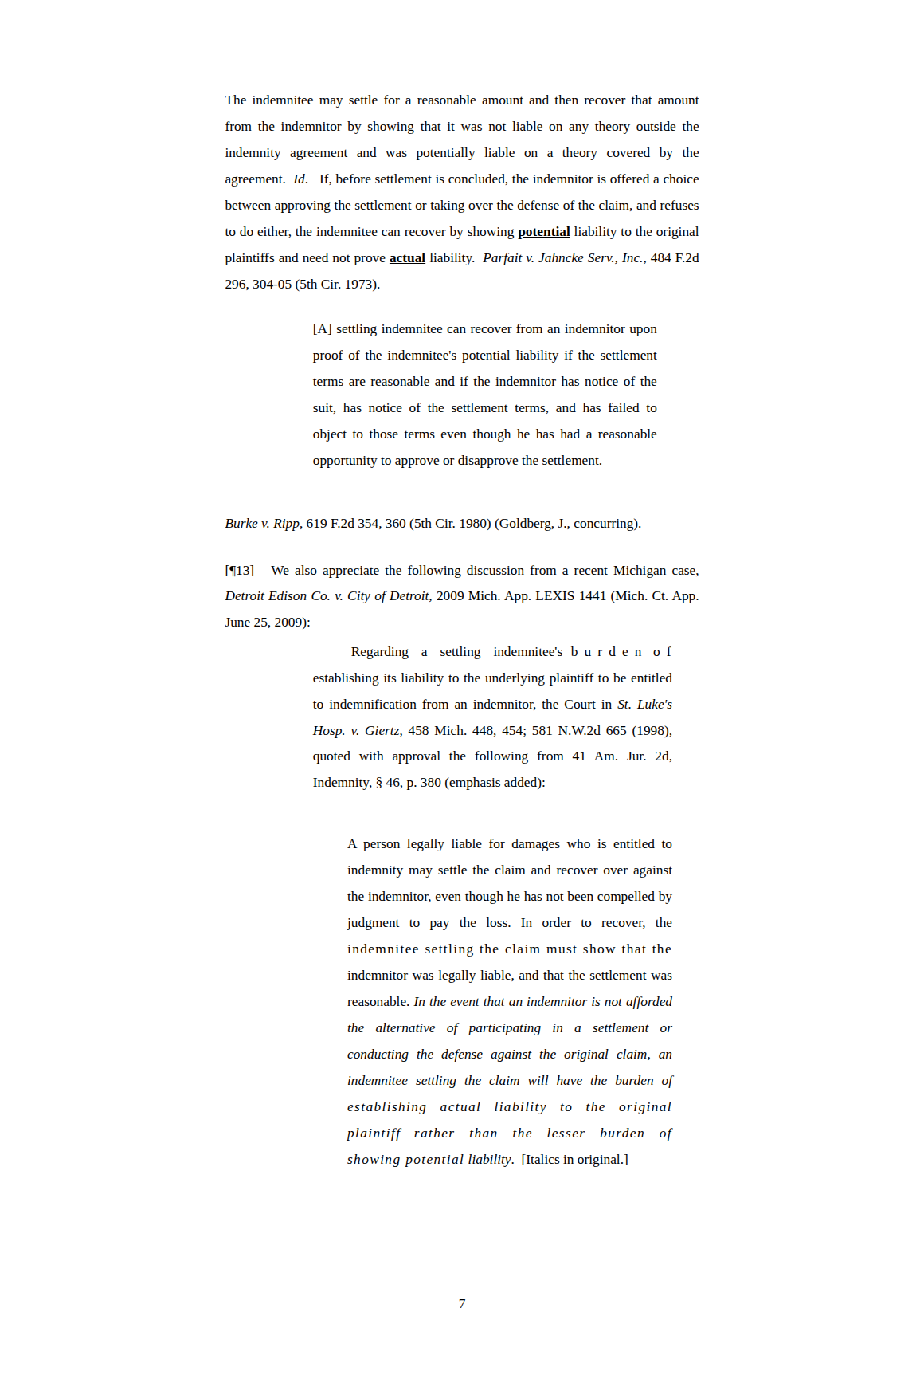The indemnitee may settle for a reasonable amount and then recover that amount from the indemnitor by showing that it was not liable on any theory outside the indemnity agreement and was potentially liable on a theory covered by the agreement. Id. If, before settlement is concluded, the indemnitor is offered a choice between approving the settlement or taking over the defense of the claim, and refuses to do either, the indemnitee can recover by showing potential liability to the original plaintiffs and need not prove actual liability. Parfait v. Jahncke Serv., Inc., 484 F.2d 296, 304-05 (5th Cir. 1973).
[A] settling indemnitee can recover from an indemnitor upon proof of the indemnitee's potential liability if the settlement terms are reasonable and if the indemnitor has notice of the suit, has notice of the settlement terms, and has failed to object to those terms even though he has had a reasonable opportunity to approve or disapprove the settlement.
Burke v. Ripp, 619 F.2d 354, 360 (5th Cir. 1980) (Goldberg, J., concurring).
[¶13] We also appreciate the following discussion from a recent Michigan case, Detroit Edison Co. v. City of Detroit, 2009 Mich. App. LEXIS 1441 (Mich. Ct. App. June 25, 2009):
Regarding a settling indemnitee's b u r d e n o f establishing its liability to the underlying plaintiff to be entitled to indemnification from an indemnitor, the Court in St. Luke's Hosp. v. Giertz, 458 Mich. 448, 454; 581 N.W.2d 665 (1998), quoted with approval the following from 41 Am. Jur. 2d, Indemnity, § 46, p. 380 (emphasis added):
A person legally liable for damages who is entitled to indemnity may settle the claim and recover over against the indemnitor, even though he has not been compelled by judgment to pay the loss. In order to recover, the indemnitee settling the claim must show that the indemnitor was legally liable, and that the settlement was reasonable. In the event that an indemnitor is not afforded the alternative of participating in a settlement or conducting the defense against the original claim, an indemnitee settling the claim will have the burden of establishing actual liability to the original plaintiff rather than the lesser burden of showing potential liability. [Italics in original.]
7